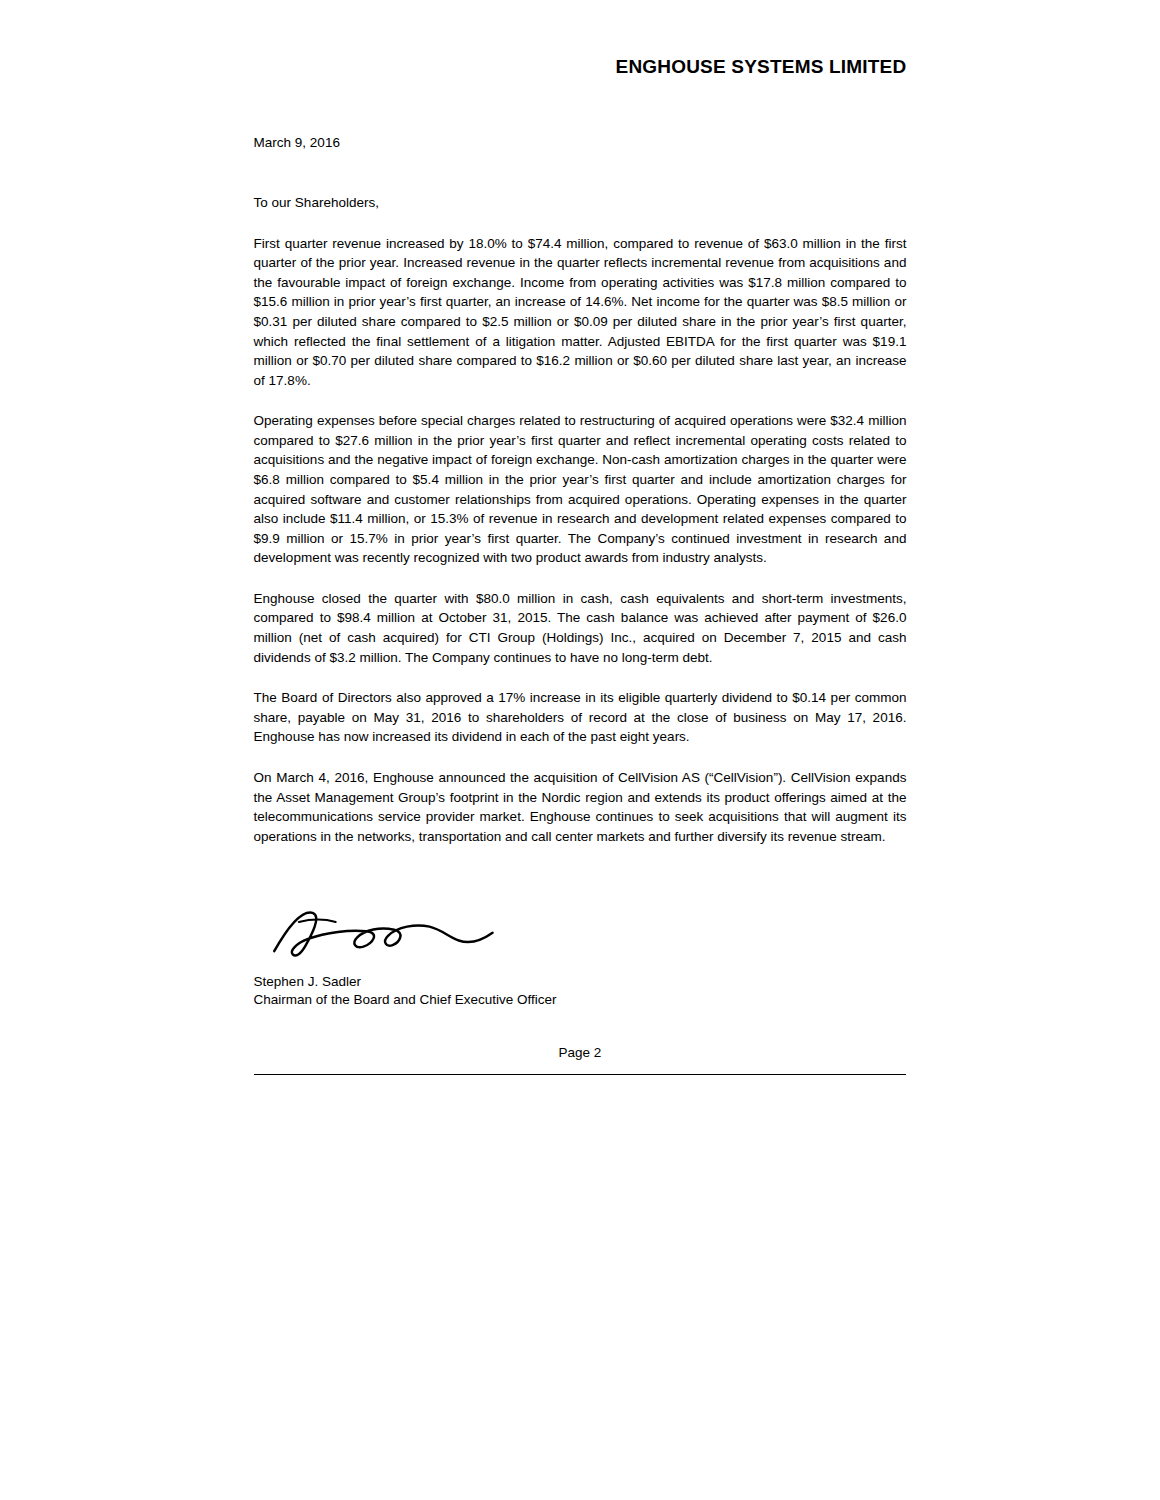ENGHOUSE SYSTEMS LIMITED
March 9, 2016
To our Shareholders,
First quarter revenue increased by 18.0% to $74.4 million, compared to revenue of $63.0 million in the first quarter of the prior year. Increased revenue in the quarter reflects incremental revenue from acquisitions and the favourable impact of foreign exchange. Income from operating activities was $17.8 million compared to $15.6 million in prior year’s first quarter, an increase of 14.6%. Net income for the quarter was $8.5 million or $0.31 per diluted share compared to $2.5 million or $0.09 per diluted share in the prior year’s first quarter, which reflected the final settlement of a litigation matter. Adjusted EBITDA for the first quarter was $19.1 million or $0.70 per diluted share compared to $16.2 million or $0.60 per diluted share last year, an increase of 17.8%.
Operating expenses before special charges related to restructuring of acquired operations were $32.4 million compared to $27.6 million in the prior year’s first quarter and reflect incremental operating costs related to acquisitions and the negative impact of foreign exchange. Non-cash amortization charges in the quarter were $6.8 million compared to $5.4 million in the prior year’s first quarter and include amortization charges for acquired software and customer relationships from acquired operations. Operating expenses in the quarter also include $11.4 million, or 15.3% of revenue in research and development related expenses compared to $9.9 million or 15.7% in prior year’s first quarter. The Company’s continued investment in research and development was recently recognized with two product awards from industry analysts.
Enghouse closed the quarter with $80.0 million in cash, cash equivalents and short-term investments, compared to $98.4 million at October 31, 2015. The cash balance was achieved after payment of $26.0 million (net of cash acquired) for CTI Group (Holdings) Inc., acquired on December 7, 2015 and cash dividends of $3.2 million. The Company continues to have no long-term debt.
The Board of Directors also approved a 17% increase in its eligible quarterly dividend to $0.14 per common share, payable on May 31, 2016 to shareholders of record at the close of business on May 17, 2016. Enghouse has now increased its dividend in each of the past eight years.
On March 4, 2016, Enghouse announced the acquisition of CellVision AS (“CellVision”). CellVision expands the Asset Management Group’s footprint in the Nordic region and extends its product offerings aimed at the telecommunications service provider market. Enghouse continues to seek acquisitions that will augment its operations in the networks, transportation and call center markets and further diversify its revenue stream.
Stephen J. Sadler
Chairman of the Board and Chief Executive Officer
Page 2